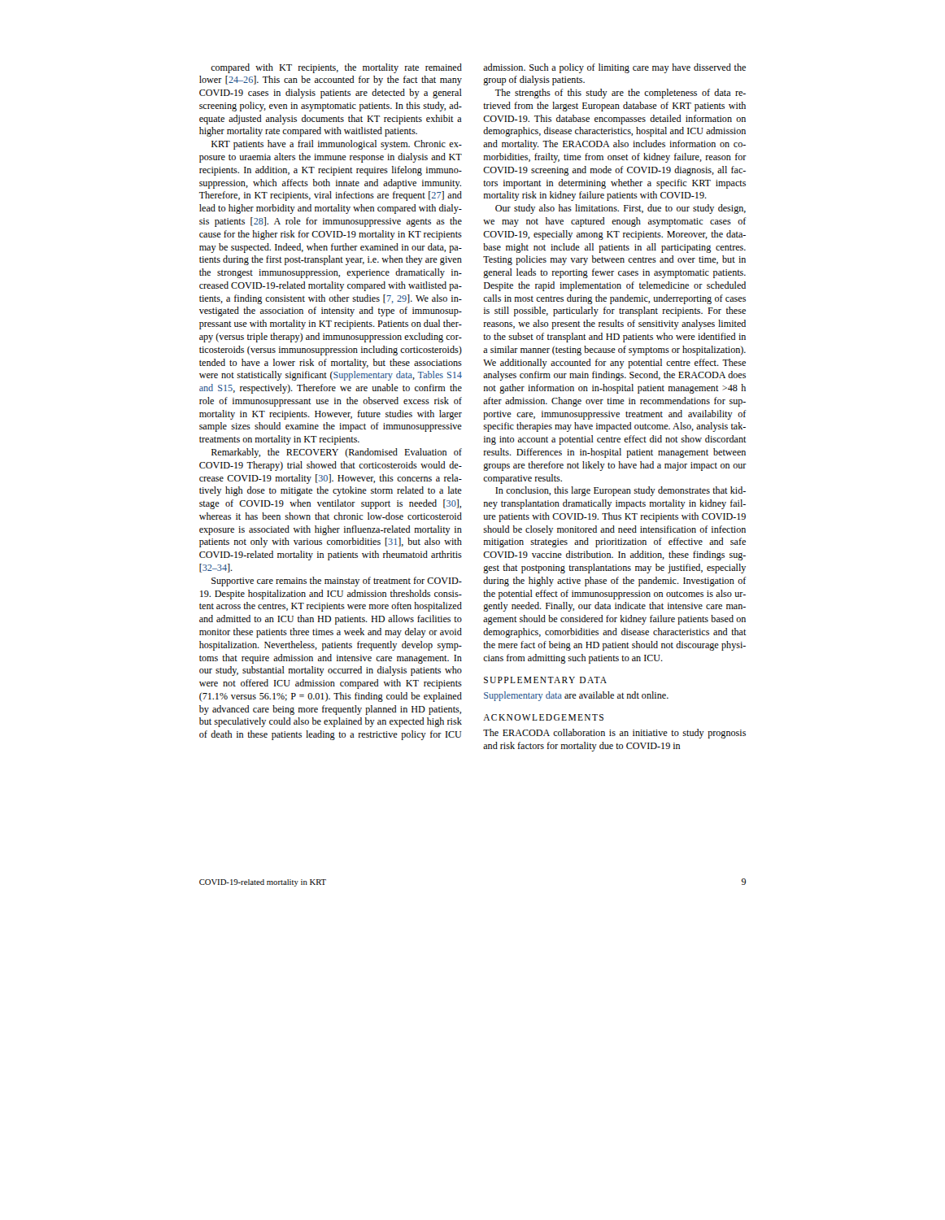compared with KT recipients, the mortality rate remained lower [24–26]. This can be accounted for by the fact that many COVID-19 cases in dialysis patients are detected by a general screening policy, even in asymptomatic patients. In this study, adequate adjusted analysis documents that KT recipients exhibit a higher mortality rate compared with waitlisted patients.
KRT patients have a frail immunological system. Chronic exposure to uraemia alters the immune response in dialysis and KT recipients. In addition, a KT recipient requires lifelong immunosuppression, which affects both innate and adaptive immunity. Therefore, in KT recipients, viral infections are frequent [27] and lead to higher morbidity and mortality when compared with dialysis patients [28]. A role for immunosuppressive agents as the cause for the higher risk for COVID-19 mortality in KT recipients may be suspected. Indeed, when further examined in our data, patients during the first post-transplant year, i.e. when they are given the strongest immunosuppression, experience dramatically increased COVID-19-related mortality compared with waitlisted patients, a finding consistent with other studies [7, 29]. We also investigated the association of intensity and type of immunosuppressant use with mortality in KT recipients. Patients on dual therapy (versus triple therapy) and immunosuppression excluding corticosteroids (versus immunosuppression including corticosteroids) tended to have a lower risk of mortality, but these associations were not statistically significant (Supplementary data, Tables S14 and S15, respectively). Therefore we are unable to confirm the role of immunosuppressant use in the observed excess risk of mortality in KT recipients. However, future studies with larger sample sizes should examine the impact of immunosuppressive treatments on mortality in KT recipients.
Remarkably, the RECOVERY (Randomised Evaluation of COVID-19 Therapy) trial showed that corticosteroids would decrease COVID-19 mortality [30]. However, this concerns a relatively high dose to mitigate the cytokine storm related to a late stage of COVID-19 when ventilator support is needed [30], whereas it has been shown that chronic low-dose corticosteroid exposure is associated with higher influenza-related mortality in patients not only with various comorbidities [31], but also with COVID-19-related mortality in patients with rheumatoid arthritis [32–34].
Supportive care remains the mainstay of treatment for COVID-19. Despite hospitalization and ICU admission thresholds consistent across the centres, KT recipients were more often hospitalized and admitted to an ICU than HD patients. HD allows facilities to monitor these patients three times a week and may delay or avoid hospitalization. Nevertheless, patients frequently develop symptoms that require admission and intensive care management. In our study, substantial mortality occurred in dialysis patients who were not offered ICU admission compared with KT recipients (71.1% versus 56.1%; P = 0.01). This finding could be explained by advanced care being more frequently planned in HD patients, but speculatively could also be explained by an expected high risk of death in these patients leading to a restrictive policy for ICU admission. Such a policy of limiting care may have disserved the group of dialysis patients.
The strengths of this study are the completeness of data retrieved from the largest European database of KRT patients with COVID-19. This database encompasses detailed information on demographics, disease characteristics, hospital and ICU admission and mortality. The ERACODA also includes information on comorbidities, frailty, time from onset of kidney failure, reason for COVID-19 screening and mode of COVID-19 diagnosis, all factors important in determining whether a specific KRT impacts mortality risk in kidney failure patients with COVID-19.
Our study also has limitations. First, due to our study design, we may not have captured enough asymptomatic cases of COVID-19, especially among KT recipients. Moreover, the database might not include all patients in all participating centres. Testing policies may vary between centres and over time, but in general leads to reporting fewer cases in asymptomatic patients. Despite the rapid implementation of telemedicine or scheduled calls in most centres during the pandemic, underreporting of cases is still possible, particularly for transplant recipients. For these reasons, we also present the results of sensitivity analyses limited to the subset of transplant and HD patients who were identified in a similar manner (testing because of symptoms or hospitalization). We additionally accounted for any potential centre effect. These analyses confirm our main findings. Second, the ERACODA does not gather information on in-hospital patient management >48 h after admission. Change over time in recommendations for supportive care, immunosuppressive treatment and availability of specific therapies may have impacted outcome. Also, analysis taking into account a potential centre effect did not show discordant results. Differences in in-hospital patient management between groups are therefore not likely to have had a major impact on our comparative results.
In conclusion, this large European study demonstrates that kidney transplantation dramatically impacts mortality in kidney failure patients with COVID-19. Thus KT recipients with COVID-19 should be closely monitored and need intensification of infection mitigation strategies and prioritization of effective and safe COVID-19 vaccine distribution. In addition, these findings suggest that postponing transplantations may be justified, especially during the highly active phase of the pandemic. Investigation of the potential effect of immunosuppression on outcomes is also urgently needed. Finally, our data indicate that intensive care management should be considered for kidney failure patients based on demographics, comorbidities and disease characteristics and that the mere fact of being an HD patient should not discourage physicians from admitting such patients to an ICU.
Supplementary data
Supplementary data are available at ndt online.
Acknowledgements
The ERACODA collaboration is an initiative to study prognosis and risk factors for mortality due to COVID-19 in
COVID-19-related mortality in KRT 9